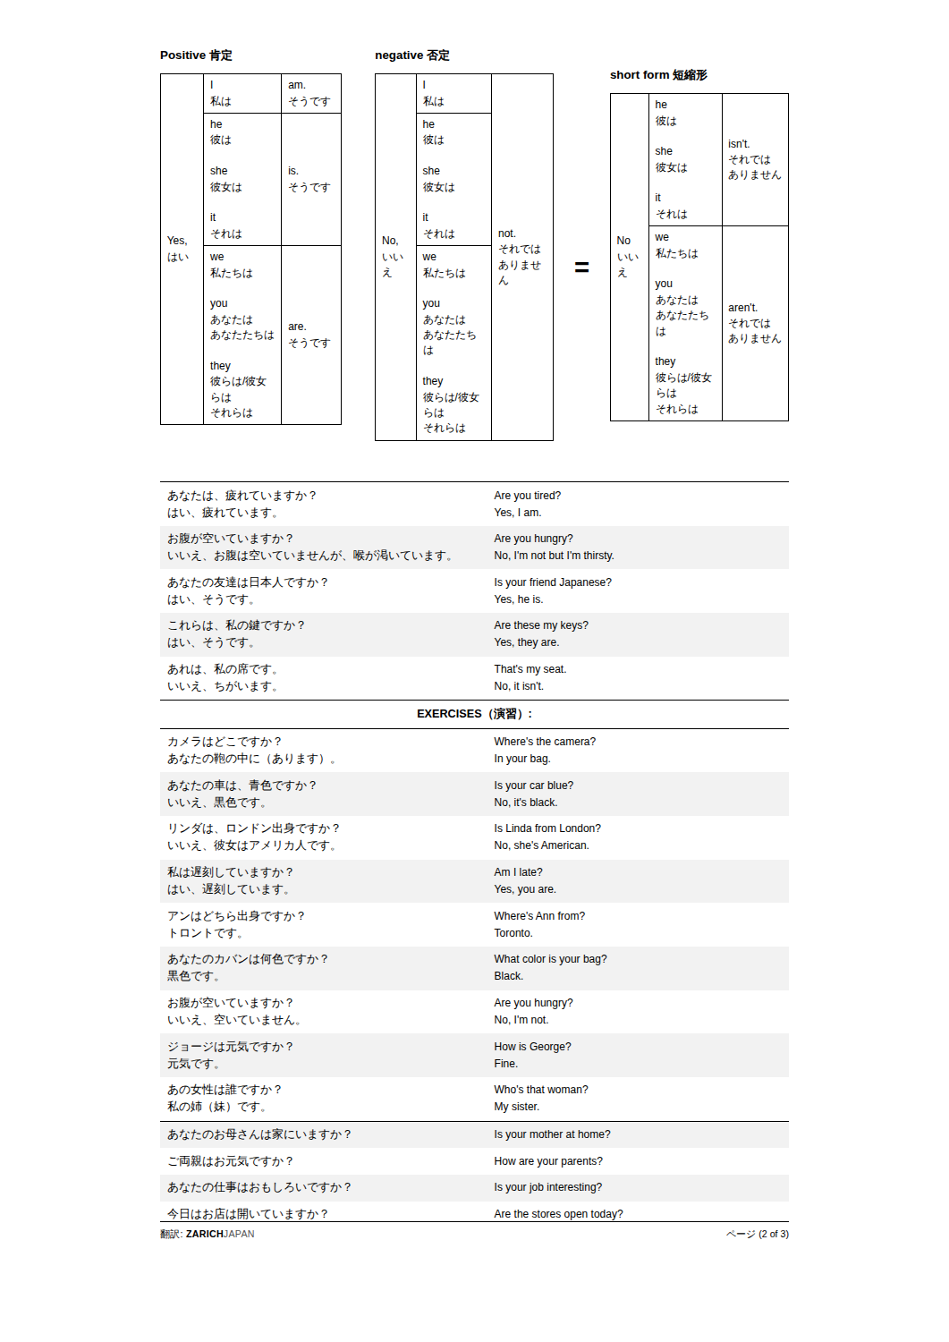Positive 肯定
| Yes, はい | I 私は | am. そうです |
| he 彼は she 彼女は it それは | is. そうです |
| we 私たちは you あなたは あなたたちは they 彼らは/彼女らは それらは | are. そうです |
negative 否定
| No, いいえ | I 私は | not. それでは ありません |
| he 彼は she 彼女は it それは |
| we 私たちは you あなたは あなたたちは they 彼らは/彼女らは それらは |
=
short form 短縮形
| No いいえ | he 彼は she 彼女は it それは | isn't. それでは ありません |
| we 私たちは you あなたは あなたたちは they 彼らは/彼女らは それらは | aren't. それでは ありません |
| あなたは、疲れていますか？ はい、疲れています。 | Are you tired? Yes, I am. |
| お腹が空いていますか？ いいえ、お腹は空いていませんが、喉が渇いています。 | Are you hungry? No, I'm not but I'm thirsty. |
| あなたの友達は日本人ですか？ はい、そうです。 | Is your friend Japanese? Yes, he is. |
| これらは、私の鍵ですか？ はい、そうです。 | Are these my keys? Yes, they are. |
| あれは、私の席です。 いいえ、ちがいます。 | That's my seat. No, it isn't. |
| EXERCISES（演習）: |
| カメラはどこですか？ あなたの鞄の中に（あります）。 | Where's the camera? In your bag. |
| あなたの車は、青色ですか？ いいえ、黒色です。 | Is your car blue? No, it's black. |
| リンダは、ロンドン出身ですか？ いいえ、彼女はアメリカ人です。 | Is Linda from London? No, she's American. |
| 私は遅刻していますか？ はい、遅刻しています。 | Am I late? Yes, you are. |
| アンはどちら出身ですか？ トロントです。 | Where's Ann from? Toronto. |
| あなたのカバンは何色ですか？ 黒色です。 | What color is your bag? Black. |
| お腹が空いていますか？ いいえ、空いていません。 | Are you hungry? No, I'm not. |
| ジョージは元気ですか？ 元気です。 | How is George? Fine. |
| あの女性は誰ですか？ 私の姉（妹）です。 | Who's that woman? My sister. |
| あなたのお母さんは家にいますか？ | Is your mother at home? |
| ご両親はお元気ですか？ | How are your parents? |
| あなたの仕事はおもしろいですか？ | Is your job interesting? |
| 今日はお店は開いていますか？ | Are the stores open today? |
翻訳: ZARICH JAPAN
ページ (2 of 3)